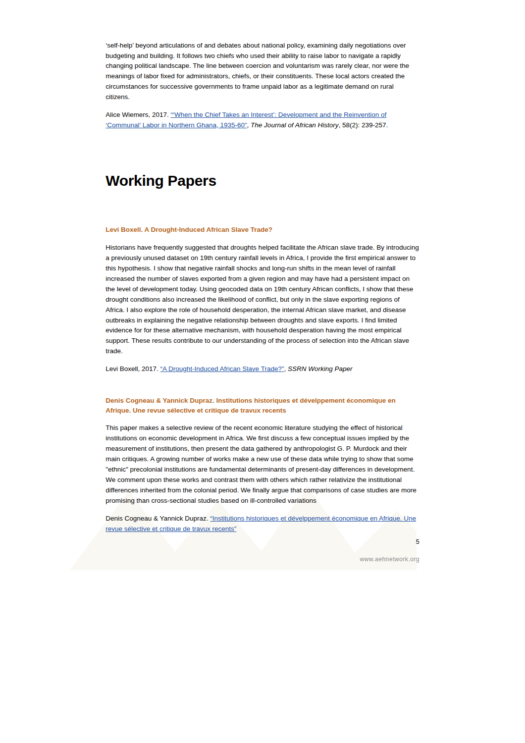‘self-help’ beyond articulations of and debates about national policy, examining daily negotiations over budgeting and building. It follows two chiefs who used their ability to raise labor to navigate a rapidly changing political landscape. The line between coercion and voluntarism was rarely clear, nor were the meanings of labor fixed for administrators, chiefs, or their constituents. These local actors created the circumstances for successive governments to frame unpaid labor as a legitimate demand on rural citizens.
Alice Wiemers, 2017. “‘When the Chief Takes an Interest’: Development and the Reinvention of ‘Communal’ Labor in Northern Ghana, 1935-60”, The Journal of African History, 58(2): 239-257.
Working Papers
Levi Boxell. A Drought-Induced African Slave Trade?
Historians have frequently suggested that droughts helped facilitate the African slave trade. By introducing a previously unused dataset on 19th century rainfall levels in Africa, I provide the first empirical answer to this hypothesis. I show that negative rainfall shocks and long-run shifts in the mean level of rainfall increased the number of slaves exported from a given region and may have had a persistent impact on the level of development today. Using geocoded data on 19th century African conflicts, I show that these drought conditions also increased the likelihood of conflict, but only in the slave exporting regions of Africa. I also explore the role of household desperation, the internal African slave market, and disease outbreaks in explaining the negative relationship between droughts and slave exports. I find limited evidence for for these alternative mechanism, with household desperation having the most empirical support. These results contribute to our understanding of the process of selection into the African slave trade.
Levi Boxell, 2017. “A Drought-Induced African Slave Trade?”, SSRN Working Paper
Denis Cogneau & Yannick Dupraz. Institutions historiques et dévelppement économique en Afrique. Une revue sélective et critique de travux recents
This paper makes a selective review of the recent economic literature studying the effect of historical institutions on economic development in Africa. We first discuss a few conceptual issues implied by the measurement of institutions, then present the data gathered by anthropologist G. P. Murdock and their main critiques. A growing number of works make a new use of these data while trying to show that some "ethnic" precolonial institutions are fundamental determinants of present-day differences in development. We comment upon these works and contrast them with others which rather relativize the institutional differences inherited from the colonial period. We finally argue that comparisons of case studies are more promising than cross-sectional studies based on ill-controlled variations
Denis Cogneau & Yannick Dupraz. “Institutions historiques et dévelppement économique en Afrique. Une revue sélective et critique de travux recents”
5
www.aehnetwork.org